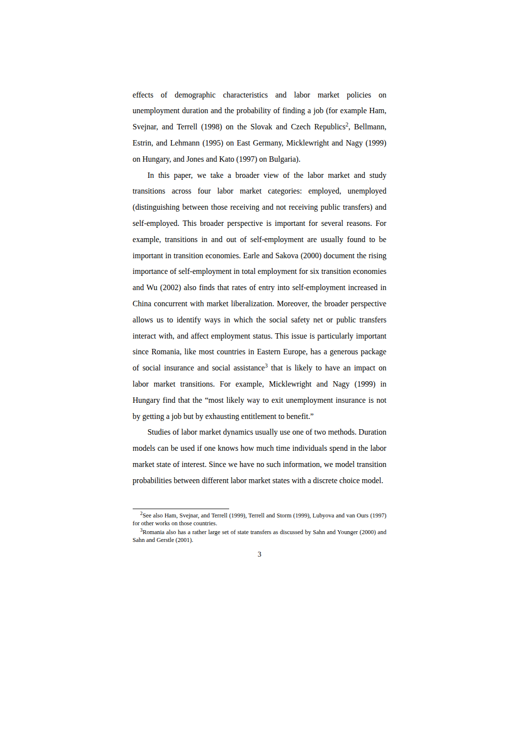effects of demographic characteristics and labor market policies on unemployment duration and the probability of finding a job (for example Ham, Svejnar, and Terrell (1998) on the Slovak and Czech Republics2, Bellmann, Estrin, and Lehmann (1995) on East Germany, Micklewright and Nagy (1999) on Hungary, and Jones and Kato (1997) on Bulgaria).
In this paper, we take a broader view of the labor market and study transitions across four labor market categories: employed, unemployed (distinguishing between those receiving and not receiving public transfers) and self-employed. This broader perspective is important for several reasons. For example, transitions in and out of self-employment are usually found to be important in transition economies. Earle and Sakova (2000) document the rising importance of self-employment in total employment for six transition economies and Wu (2002) also finds that rates of entry into self-employment increased in China concurrent with market liberalization. Moreover, the broader perspective allows us to identify ways in which the social safety net or public transfers interact with, and affect employment status. This issue is particularly important since Romania, like most countries in Eastern Europe, has a generous package of social insurance and social assistance3 that is likely to have an impact on labor market transitions. For example, Micklewright and Nagy (1999) in Hungary find that the “most likely way to exit unemployment insurance is not by getting a job but by exhausting entitlement to benefit.”
Studies of labor market dynamics usually use one of two methods. Duration models can be used if one knows how much time individuals spend in the labor market state of interest. Since we have no such information, we model transition probabilities between different labor market states with a discrete choice model.
2See also Ham, Svejnar, and Terrell (1999), Terrell and Storm (1999), Lubyova and van Ours (1997) for other works on those countries.
3Romania also has a rather large set of state transfers as discussed by Sahn and Younger (2000) and Sahn and Gerstle (2001).
3